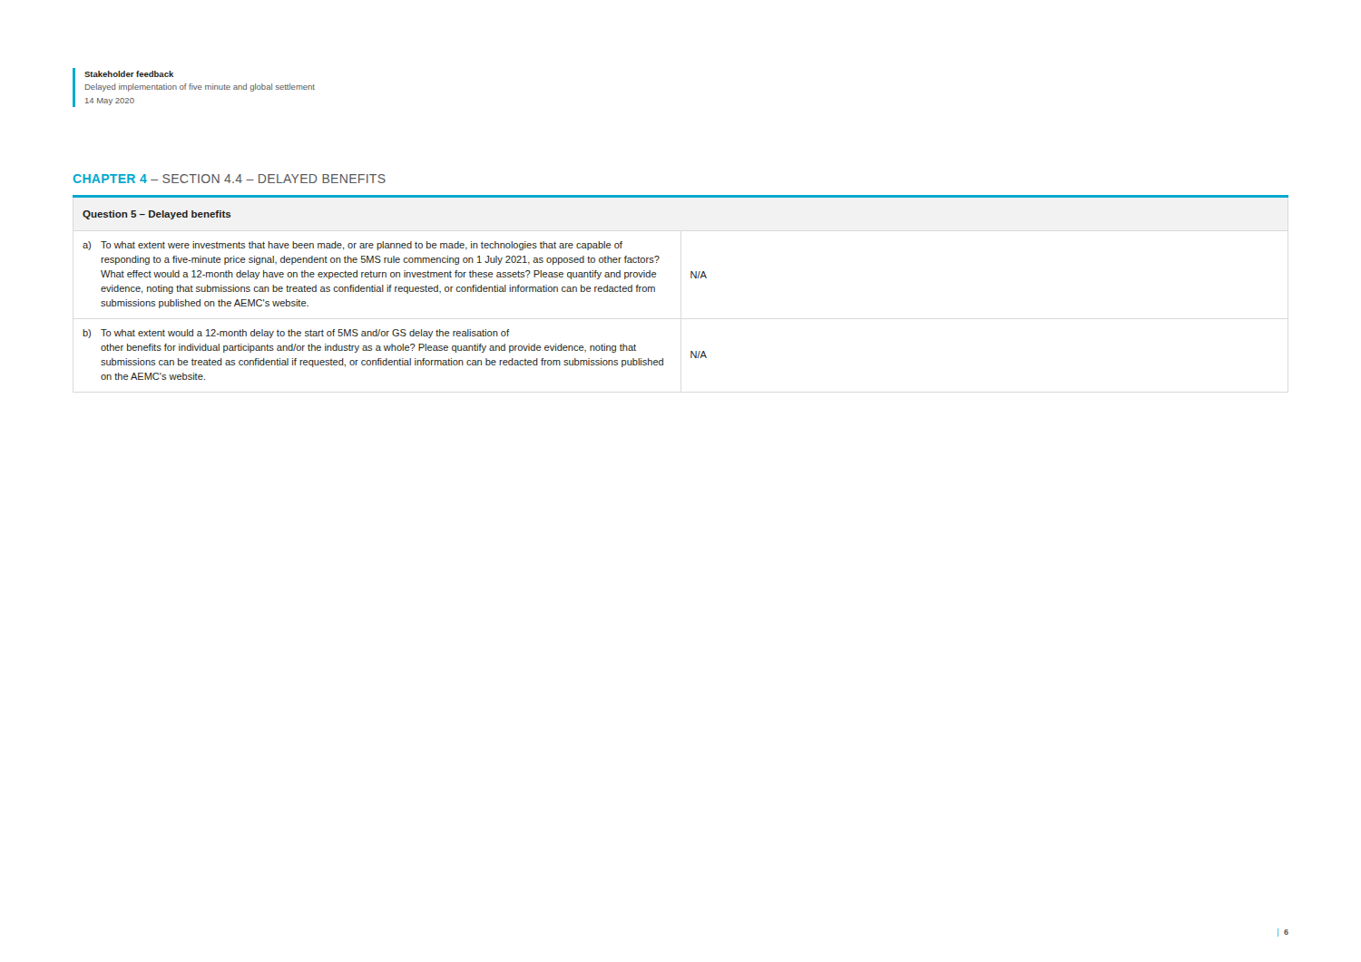Stakeholder feedback
Delayed implementation of five minute and global settlement
14 May 2020
CHAPTER 4 – SECTION 4.4 – DELAYED BENEFITS
| Question 5 – Delayed benefits |
| a) To what extent were investments that have been made, or are planned to be made, in technologies that are capable of responding to a five-minute price signal, dependent on the 5MS rule commencing on 1 July 2021, as opposed to other factors? What effect would a 12-month delay have on the expected return on investment for these assets? Please quantify and provide evidence, noting that submissions can be treated as confidential if requested, or confidential information can be redacted from submissions published on the AEMC's website. | N/A |
| b) To what extent would a 12-month delay to the start of 5MS and/or GS delay the realisation of other benefits for individual participants and/or the industry as a whole? Please quantify and provide evidence, noting that submissions can be treated as confidential if requested, or confidential information can be redacted from submissions published on the AEMC's website. | N/A |
| 6